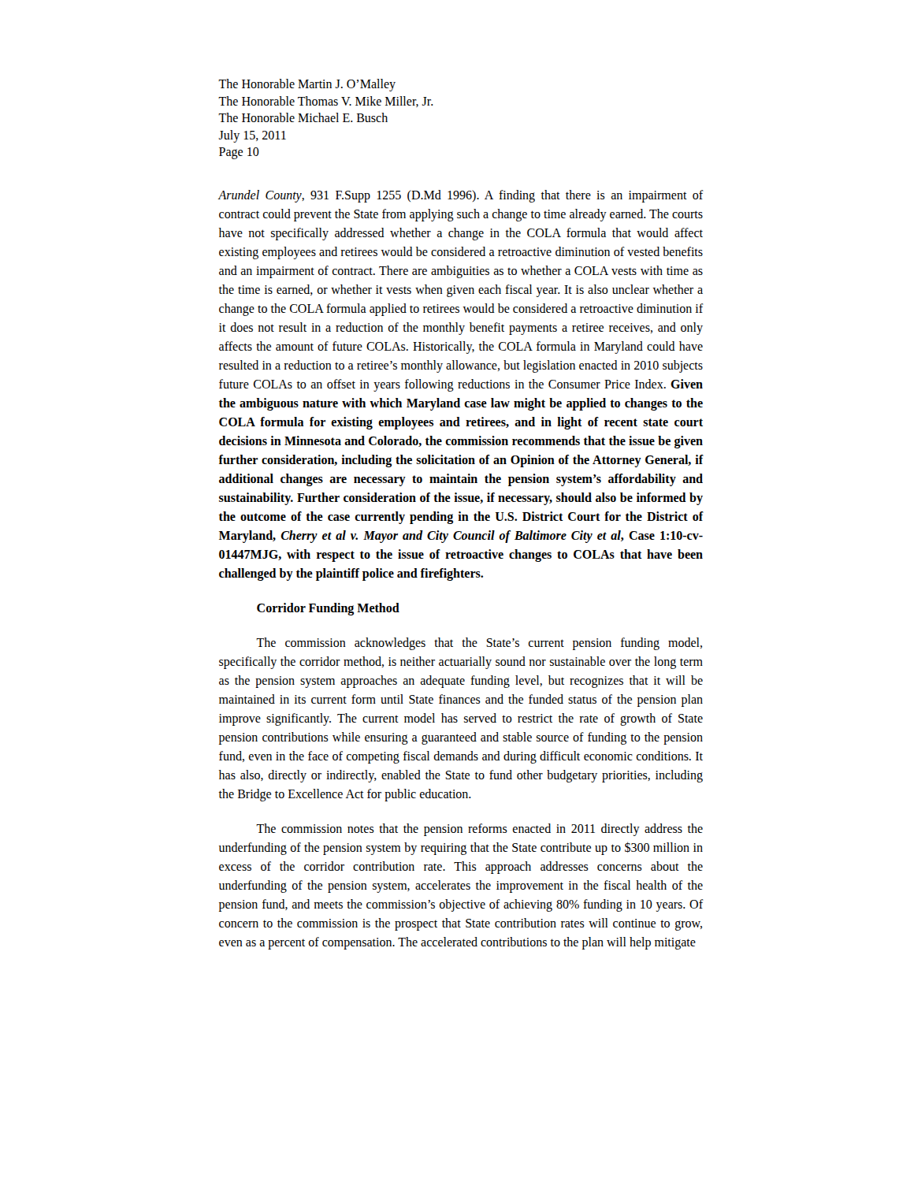The Honorable Martin J. O’Malley
The Honorable Thomas V. Mike Miller, Jr.
The Honorable Michael E. Busch
July 15, 2011
Page 10
Arundel County, 931 F.Supp 1255 (D.Md 1996). A finding that there is an impairment of contract could prevent the State from applying such a change to time already earned. The courts have not specifically addressed whether a change in the COLA formula that would affect existing employees and retirees would be considered a retroactive diminution of vested benefits and an impairment of contract. There are ambiguities as to whether a COLA vests with time as the time is earned, or whether it vests when given each fiscal year. It is also unclear whether a change to the COLA formula applied to retirees would be considered a retroactive diminution if it does not result in a reduction of the monthly benefit payments a retiree receives, and only affects the amount of future COLAs. Historically, the COLA formula in Maryland could have resulted in a reduction to a retiree’s monthly allowance, but legislation enacted in 2010 subjects future COLAs to an offset in years following reductions in the Consumer Price Index. Given the ambiguous nature with which Maryland case law might be applied to changes to the COLA formula for existing employees and retirees, and in light of recent state court decisions in Minnesota and Colorado, the commission recommends that the issue be given further consideration, including the solicitation of an Opinion of the Attorney General, if additional changes are necessary to maintain the pension system’s affordability and sustainability. Further consideration of the issue, if necessary, should also be informed by the outcome of the case currently pending in the U.S. District Court for the District of Maryland, Cherry et al v. Mayor and City Council of Baltimore City et al, Case 1:10-cv-01447MJG, with respect to the issue of retroactive changes to COLAs that have been challenged by the plaintiff police and firefighters.
Corridor Funding Method
The commission acknowledges that the State’s current pension funding model, specifically the corridor method, is neither actuarially sound nor sustainable over the long term as the pension system approaches an adequate funding level, but recognizes that it will be maintained in its current form until State finances and the funded status of the pension plan improve significantly. The current model has served to restrict the rate of growth of State pension contributions while ensuring a guaranteed and stable source of funding to the pension fund, even in the face of competing fiscal demands and during difficult economic conditions. It has also, directly or indirectly, enabled the State to fund other budgetary priorities, including the Bridge to Excellence Act for public education.
The commission notes that the pension reforms enacted in 2011 directly address the underfunding of the pension system by requiring that the State contribute up to $300 million in excess of the corridor contribution rate. This approach addresses concerns about the underfunding of the pension system, accelerates the improvement in the fiscal health of the pension fund, and meets the commission’s objective of achieving 80% funding in 10 years. Of concern to the commission is the prospect that State contribution rates will continue to grow, even as a percent of compensation. The accelerated contributions to the plan will help mitigate